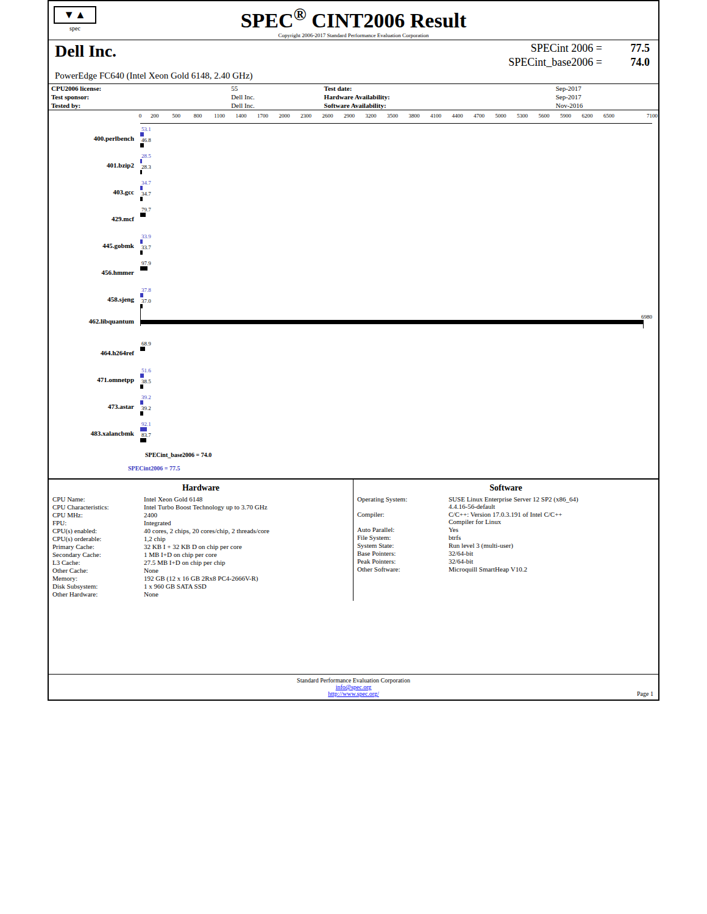▼▲
spec
SPEC® CINT2006 Result
Copyright 2006-2017 Standard Performance Evaluation Corporation
Dell Inc.
| SPECint 2006 = | 77.5 |
| SPECint_base2006 = | 74.0 |
PowerEdge FC640 (Intel Xeon Gold 6148, 2.40 GHz)
| CPU2006 license: | 55 | Test date: | Sep-2017 |
| Test sponsor: | Dell Inc. | Hardware Availability: | Sep-2017 |
| Tested by: | Dell Inc. | Software Availability: | Nov-2016 |
0 200 500 800 1100 1400 1700 2000 2300 2600 2900 3200 3500 3800 4100 4400 4700 5000 5300 5600 5900 6200 6500 7100
400.perlbench
53.1
46.8
401.bzip2
28.5
28.3
403.gcc
34.7
34.7
429.mcf
79.7
445.gobmk
33.9
33.7
456.hmmer
97.9
458.sjeng
37.8
37.0
462.libquantum
6980
464.h264ref
68.9
471.omnetpp
51.6
38.5
473.astar
39.2
39.2
483.xalancbmk
92.1
83.7
SPECint_base2006 = 74.0
SPECint2006 = 77.5
Hardware
CPU Name:
Intel Xeon Gold 6148
CPU Characteristics:
Intel Turbo Boost Technology up to 3.70 GHz
CPU MHz:
2400
FPU:
Integrated
CPU(s) enabled:
40 cores, 2 chips, 20 cores/chip, 2 threads/core
CPU(s) orderable:
1,2 chip
Primary Cache:
32 KB I + 32 KB D on chip per core
Secondary Cache:
1 MB I+D on chip per core
L3 Cache:
27.5 MB I+D on chip per chip
Other Cache:
None
Memory:
192 GB (12 x 16 GB 2Rx8 PC4-2666V-R)
Disk Subsystem:
1 x 960 GB SATA SSD
Other Hardware:
None
Software
Operating System:
SUSE Linux Enterprise Server 12 SP2 (x86_64)
4.4.16-56-default
Compiler:
C/C++: Version 17.0.3.191 of Intel C/C++
Compiler for Linux
Auto Parallel:
Yes
File System:
btrfs
System State:
Run level 3 (multi-user)
Base Pointers:
32/64-bit
Peak Pointers:
32/64-bit
Other Software:
Microquill SmartHeap V10.2
Standard Performance Evaluation Corporation
info@spec.org
http://www.spec.org/ Page 1